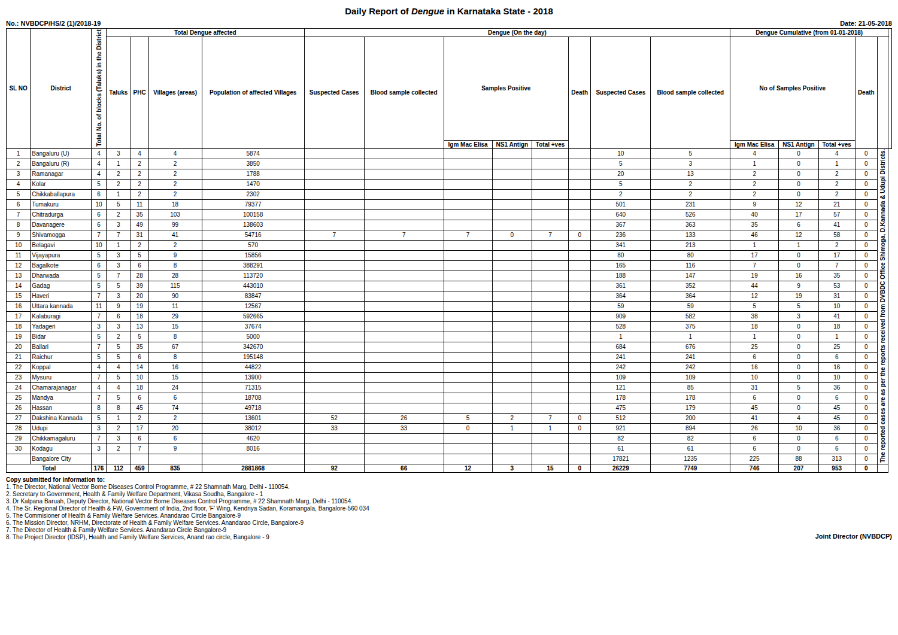Daily Report of Dengue in Karnataka State - 2018
No.: NVBDCP/HS/2 (1)/2018-19 Date: 21-05-2018
| SL NO | District | Total No. of blocks (Taluks) in the District | Total Dengue affected | Dengue (On the day) | Dengue Cumulative (from 01-01-2018) | |
| --- | --- | --- | --- | --- | --- | --- |
| Taluks | PHC | Villages (areas) | Population of affected Villages | Suspected Cases | Blood sample collected | Samples Positive | Death | Suspected Cases | Blood sample collected | No of Samples Positive | Death |
| Igm Mac Elisa | NS1 Antign | Total +ves | Igm Mac Elisa | NS1 Antign | Total +ves |
| 1 | Bangaluru (U) | 4 | 3 | 4 | 4 | 5874 | | | | | | | 10 | 5 | 4 | 0 | 4 | 0 | The reported cases are as per the reports received from DVBDC Office Shimoga, D.Kannada & Udupi Districts. |
| 2 | Bangaluru (R) | 4 | 1 | 2 | 2 | 3850 | | | | | | | 5 | 3 | 1 | 0 | 1 | 0 |
| 3 | Ramanagar | 4 | 2 | 2 | 2 | 1788 | | | | | | | 20 | 13 | 2 | 0 | 2 | 0 |
| 4 | Kolar | 5 | 2 | 2 | 2 | 1470 | | | | | | | 5 | 2 | 2 | 0 | 2 | 0 |
| 5 | Chikkaballapura | 6 | 1 | 2 | 2 | 2302 | | | | | | | 2 | 2 | 2 | 0 | 2 | 0 |
| 6 | Tumakuru | 10 | 5 | 11 | 18 | 79377 | | | | | | | 501 | 231 | 9 | 12 | 21 | 0 |
| 7 | Chitradurga | 6 | 2 | 35 | 103 | 100158 | | | | | | | 640 | 526 | 40 | 17 | 57 | 0 |
| 8 | Davanagere | 6 | 3 | 49 | 99 | 138603 | | | | | | | 367 | 363 | 35 | 6 | 41 | 0 |
| 9 | Shivamogga | 7 | 7 | 31 | 41 | 54716 | 7 | 7 | 7 | 0 | 7 | 0 | 236 | 133 | 46 | 12 | 58 | 0 |
| 10 | Belagavi | 10 | 1 | 2 | 2 | 570 | | | | | | | 341 | 213 | 1 | 1 | 2 | 0 |
| 11 | Vijayapura | 5 | 3 | 5 | 9 | 15856 | | | | | | | 80 | 80 | 17 | 0 | 17 | 0 |
| 12 | Bagalkote | 6 | 3 | 6 | 8 | 388291 | | | | | | | 165 | 116 | 7 | 0 | 7 | 0 |
| 13 | Dharwada | 5 | 7 | 28 | 28 | 113720 | | | | | | | 188 | 147 | 19 | 16 | 35 | 0 |
| 14 | Gadag | 5 | 5 | 39 | 115 | 443010 | | | | | | | 361 | 352 | 44 | 9 | 53 | 0 |
| 15 | Haveri | 7 | 3 | 20 | 90 | 83847 | | | | | | | 364 | 364 | 12 | 19 | 31 | 0 |
| 16 | Uttara kannada | 11 | 9 | 19 | 11 | 12567 | | | | | | | 59 | 59 | 5 | 5 | 10 | 0 |
| 17 | Kalaburagi | 7 | 6 | 18 | 29 | 592665 | | | | | | | 909 | 582 | 38 | 3 | 41 | 0 |
| 18 | Yadageri | 3 | 3 | 13 | 15 | 37674 | | | | | | | 528 | 375 | 18 | 0 | 18 | 0 |
| 19 | Bidar | 5 | 2 | 5 | 8 | 5000 | | | | | | | 1 | 1 | 1 | 0 | 1 | 0 |
| 20 | Ballari | 7 | 5 | 35 | 67 | 342670 | | | | | | | 684 | 676 | 25 | 0 | 25 | 0 |
| 21 | Raichur | 5 | 5 | 6 | 8 | 195148 | | | | | | | 241 | 241 | 6 | 0 | 6 | 0 |
| 22 | Koppal | 4 | 4 | 14 | 16 | 44822 | | | | | | | 242 | 242 | 16 | 0 | 16 | 0 |
| 23 | Mysuru | 7 | 5 | 10 | 15 | 13900 | | | | | | | 109 | 109 | 10 | 0 | 10 | 0 |
| 24 | Chamarajanagar | 4 | 4 | 18 | 24 | 71315 | | | | | | | 121 | 85 | 31 | 5 | 36 | 0 |
| 25 | Mandya | 7 | 5 | 6 | 6 | 18708 | | | | | | | 178 | 178 | 6 | 0 | 6 | 0 |
| 26 | Hassan | 8 | 8 | 45 | 74 | 49718 | | | | | | | 475 | 179 | 45 | 0 | 45 | 0 |
| 27 | Dakshina Kannada | 5 | 1 | 2 | 2 | 13601 | 52 | 26 | 5 | 2 | 7 | 0 | 512 | 200 | 41 | 4 | 45 | 0 |
| 28 | Udupi | 3 | 2 | 17 | 20 | 38012 | 33 | 33 | 0 | 1 | 1 | 0 | 921 | 894 | 26 | 10 | 36 | 0 |
| 29 | Chikkamagaluru | 7 | 3 | 6 | 6 | 4620 | | | | | | | 82 | 82 | 6 | 0 | 6 | 0 |
| 30 | Kodagu | 3 | 2 | 7 | 9 | 8016 | | | | | | | 61 | 61 | 6 | 0 | 6 | 0 |
| | Bangalore City | | | | | | | | | | | | 17821 | 1235 | 225 | 88 | 313 | 0 |
| Total | 176 | 112 | 459 | 835 | 2881868 | 92 | 66 | 12 | 3 | 15 | 0 | 26229 | 7749 | 746 | 207 | 953 | 0 | |
Copy submitted for information to:
1. The Director, National Vector Borne Diseases Control Programme, # 22 Shamnath Marg, Delhi - 110054.
2. Secretary to Government, Health & Family Welfare Department, Vikasa Soudha, Bangalore - 1
3. Dr Kalpana Baruah, Deputy Director, National Vector Borne Diseases Control Programme, # 22 Shamnath Marg, Delhi - 110054.
4. The Sr. Regional Director of Health & FW, Government of India, 2nd floor, 'F' Wing, Kendriya Sadan, Koramangala, Bangalore-560 034
5. The Commisioner of Health & Family Welfare Services. Anandarao Circle Bangalore-9
6. The Mission Director, NRHM, Directorate of Health & Family Welfare Services. Anandarao Circle, Bangalore-9
7. The Director of Health & Family Welfare Services. Anandarao Circle Bangalore-9
8. The Project Director (IDSP), Health and Family Welfare Services, Anand rao circle, Bangalore - 9
Joint Director (NVBDCP)